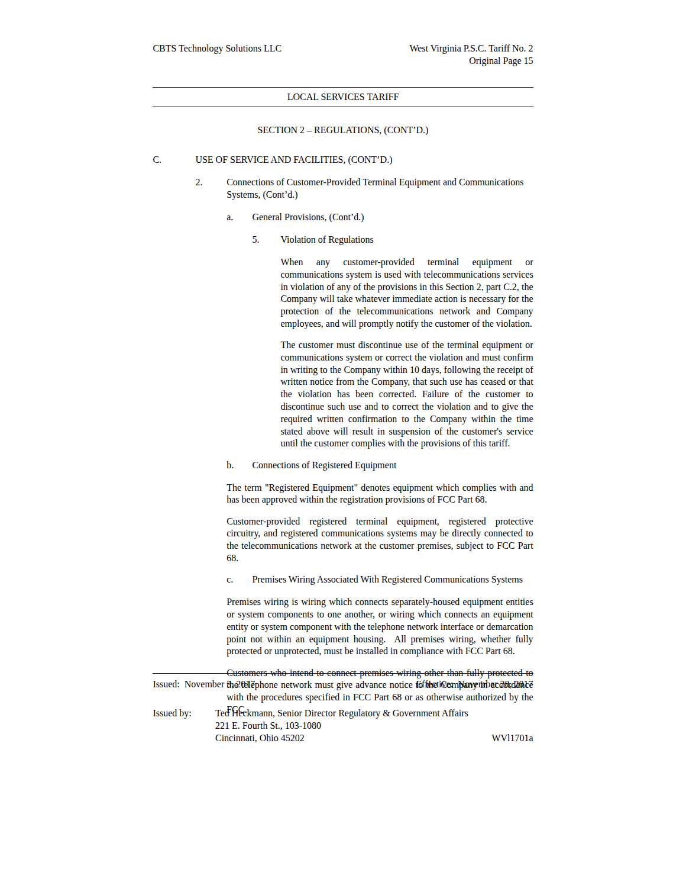CBTS Technology Solutions LLC
West Virginia P.S.C. Tariff No. 2
Original Page 15
LOCAL SERVICES TARIFF
SECTION 2 – REGULATIONS, (CONT’D.)
C.
USE OF SERVICE AND FACILITIES, (CONT’D.)
2.
Connections of Customer-Provided Terminal Equipment and Communications Systems, (Cont’d.)
a.
General Provisions, (Cont’d.)
5.
Violation of Regulations
When any customer-provided terminal equipment or communications system is used with telecommunications services in violation of any of the provisions in this Section 2, part C.2, the Company will take whatever immediate action is necessary for the protection of the telecommunications network and Company employees, and will promptly notify the customer of the violation.
The customer must discontinue use of the terminal equipment or communications system or correct the violation and must confirm in writing to the Company within 10 days, following the receipt of written notice from the Company, that such use has ceased or that the violation has been corrected. Failure of the customer to discontinue such use and to correct the violation and to give the required written confirmation to the Company within the time stated above will result in suspension of the customer's service until the customer complies with the provisions of this tariff.
b.
Connections of Registered Equipment
The term "Registered Equipment" denotes equipment which complies with and has been approved within the registration provisions of FCC Part 68.
Customer-provided registered terminal equipment, registered protective circuitry, and registered communications systems may be directly connected to the telecommunications network at the customer premises, subject to FCC Part 68.
c.
Premises Wiring Associated With Registered Communications Systems
Premises wiring is wiring which connects separately-housed equipment entities or system components to one another, or wiring which connects an equipment entity or system component with the telephone network interface or demarcation point not within an equipment housing. All premises wiring, whether fully protected or unprotected, must be installed in compliance with FCC Part 68.
Customers who intend to connect premises wiring other than fully protected to the telephone network must give advance notice to the Company in accordance with the procedures specified in FCC Part 68 or as otherwise authorized by the FCC.
Issued: November 3, 2017
Effective: November 28, 2017
Issued by:
Ted Heckmann, Senior Director Regulatory & Government Affairs
221 E. Fourth St., 103-1080
Cincinnati, Ohio 45202 WVl1701a